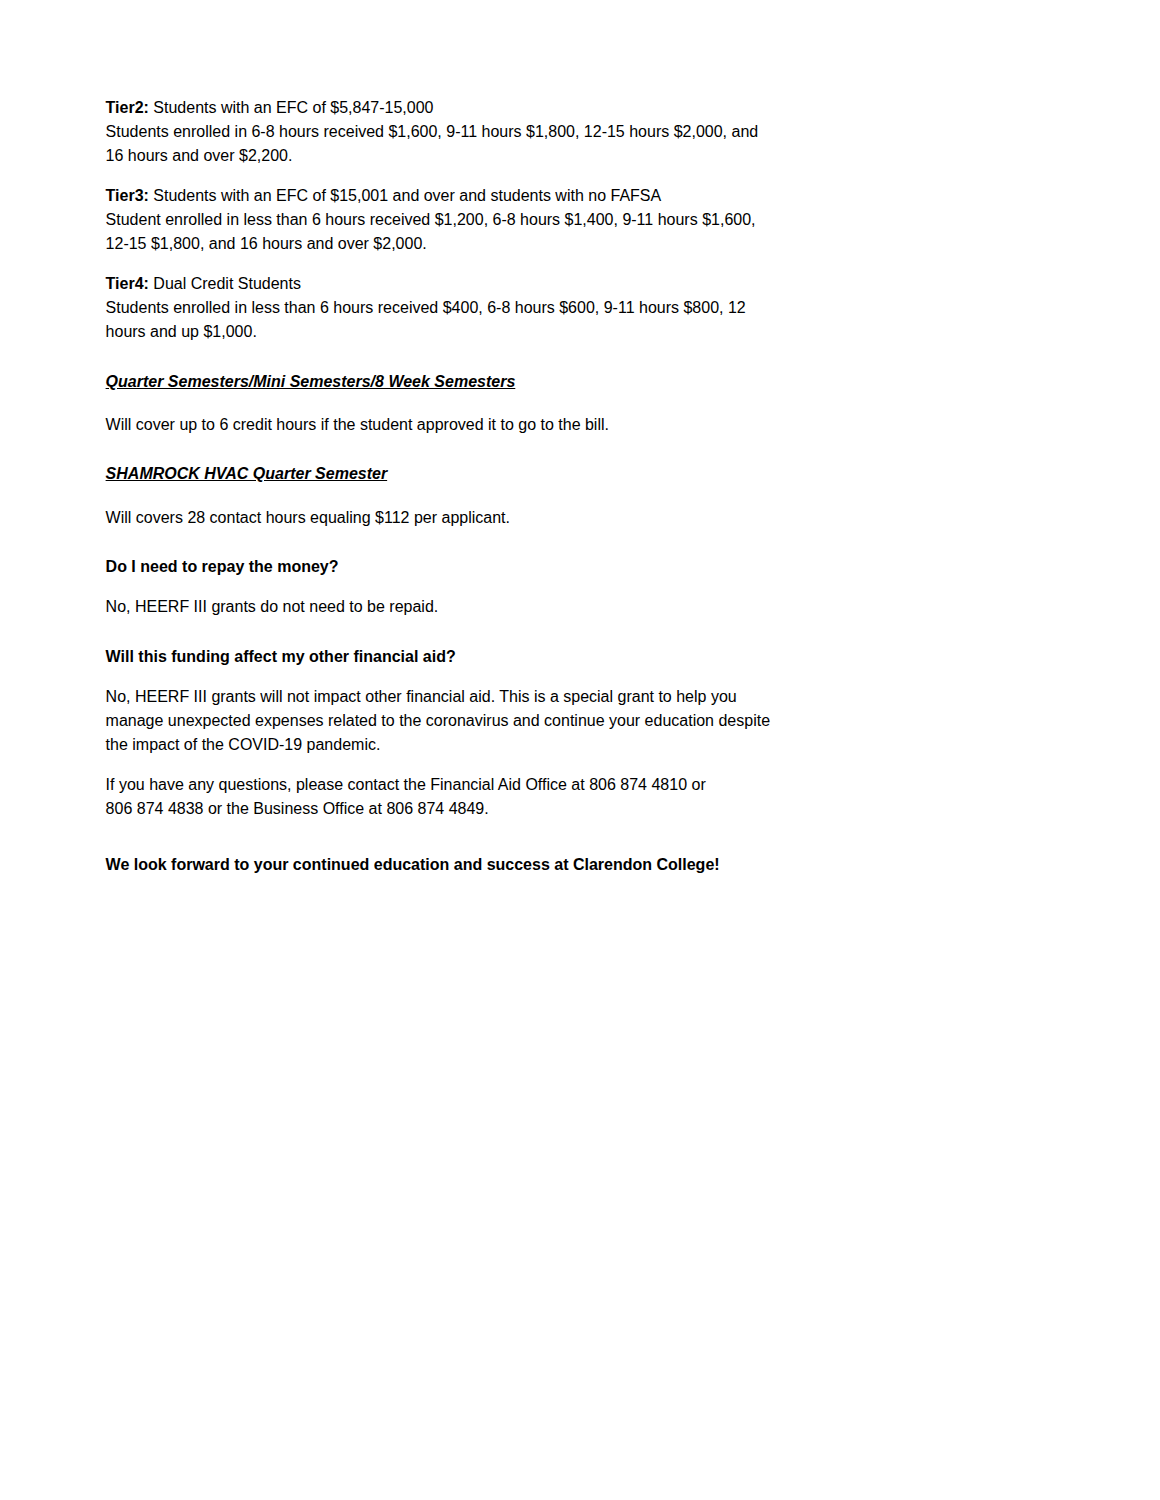Tier2: Students with an EFC of $5,847-15,000
Students enrolled in 6-8 hours received $1,600, 9-11 hours $1,800, 12-15 hours $2,000, and 16 hours and over $2,200.
Tier3: Students with an EFC of $15,001 and over and students with no FAFSA
Student enrolled in less than 6 hours received $1,200, 6-8 hours $1,400, 9-11 hours $1,600, 12-15 $1,800, and 16 hours and over $2,000.
Tier4: Dual Credit Students
Students enrolled in less than 6 hours received $400, 6-8 hours $600, 9-11 hours $800, 12 hours and up $1,000.
Quarter Semesters/Mini Semesters/8 Week Semesters
Will cover up to 6 credit hours if the student approved it to go to the bill.
SHAMROCK HVAC Quarter Semester
Will covers 28 contact hours equaling $112 per applicant.
Do I need to repay the money?
No, HEERF III grants do not need to be repaid.
Will this funding affect my other financial aid?
No, HEERF III grants will not impact other financial aid. This is a special grant to help you manage unexpected expenses related to the coronavirus and continue your education despite the impact of the COVID-19 pandemic.
If you have any questions, please contact the Financial Aid Office at 806 874 4810 or
806 874 4838 or the Business Office at 806 874 4849.
We look forward to your continued education and success at Clarendon College!